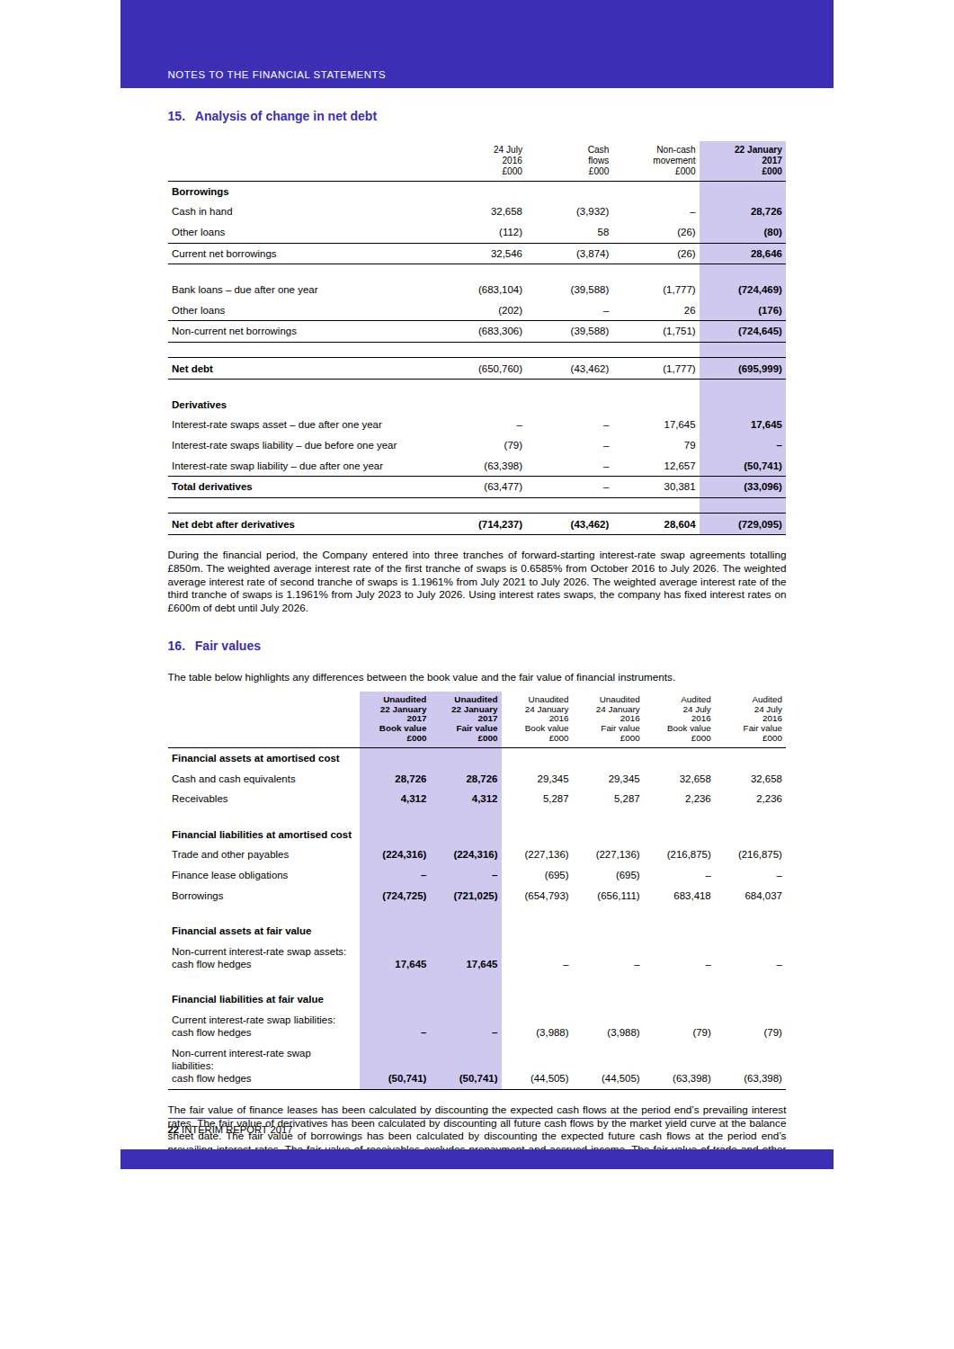NOTES TO THE FINANCIAL STATEMENTS
15. Analysis of change in net debt
| | 24 July 2016 £000 | Cash flows £000 | Non-cash movement £000 | 22 January 2017 £000 |
| Borrowings | | | | |
| Cash in hand | 32,658 | (3,932) | – | 28,726 |
| Other loans | (112) | 58 | (26) | (80) |
| Current net borrowings | 32,546 | (3,874) | (26) | 28,646 |
| Bank loans – due after one year | (683,104) | (39,588) | (1,777) | (724,469) |
| Other loans | (202) | – | 26 | (176) |
| Non-current net borrowings | (683,306) | (39,588) | (1,751) | (724,645) |
| Net debt | (650,760) | (43,462) | (1,777) | (695,999) |
| Derivatives | | | | |
| Interest-rate swaps asset – due after one year | – | – | 17,645 | 17,645 |
| Interest-rate swaps liability – due before one year | (79) | – | 79 | – |
| Interest-rate swap liability – due after one year | (63,398) | – | 12,657 | (50,741) |
| Total derivatives | (63,477) | – | 30,381 | (33,096) |
| Net debt after derivatives | (714,237) | (43,462) | 28,604 | (729,095) |
During the financial period, the Company entered into three tranches of forward-starting interest-rate swap agreements totalling £850m. The weighted average interest rate of the first tranche of swaps is 0.6585% from October 2016 to July 2026. The weighted average interest rate of second tranche of swaps is 1.1961% from July 2021 to July 2026. The weighted average interest rate of the third tranche of swaps is 1.1961% from July 2023 to July 2026. Using interest rates swaps, the company has fixed interest rates on £600m of debt until July 2026.
16. Fair values
The table below highlights any differences between the book value and the fair value of financial instruments.
| | Unaudited 22 January 2017 Book value £000 | Unaudited 22 January 2017 Fair value £000 | Unaudited 24 January 2016 Book value £000 | Unaudited 24 January 2016 Fair value £000 | Audited 24 July 2016 Book value £000 | Audited 24 July 2016 Fair value £000 |
| Financial assets at amortised cost | | | | | | |
| Cash and cash equivalents | 28,726 | 28,726 | 29,345 | 29,345 | 32,658 | 32,658 |
| Receivables | 4,312 | 4,312 | 5,287 | 5,287 | 2,236 | 2,236 |
| Financial liabilities at amortised cost | | | | | | |
| Trade and other payables | (224,316) | (224,316) | (227,136) | (227,136) | (216,875) | (216,875) |
| Finance lease obligations | – | – | (695) | (695) | – | – |
| Borrowings | (724,725) | (721,025) | (654,793) | (656,111) | 683,418 | 684,037 |
| Financial assets at fair value | | | | | | |
| Non-current interest-rate swap assets: cash flow hedges | 17,645 | 17,645 | – | – | – | – |
| Financial liabilities at fair value | | | | | | |
| Current interest-rate swap liabilities: cash flow hedges | – | – | (3,988) | (3,988) | (79) | (79) |
| Non-current interest-rate swap liabilities: cash flow hedges | (50,741) | (50,741) | (44,505) | (44,505) | (63,398) | (63,398) |
The fair value of finance leases has been calculated by discounting the expected cash flows at the period end’s prevailing interest rates. The fair value of derivatives has been calculated by discounting all future cash flows by the market yield curve at the balance sheet date. The fair value of borrowings has been calculated by discounting the expected future cash flows at the period end’s prevailing interest rates. The fair value of receivables excludes prepayment and accrued income. The fair value of trade and other payables excludes other taxes and Social Security.
22 INTERIM REPORT 2017